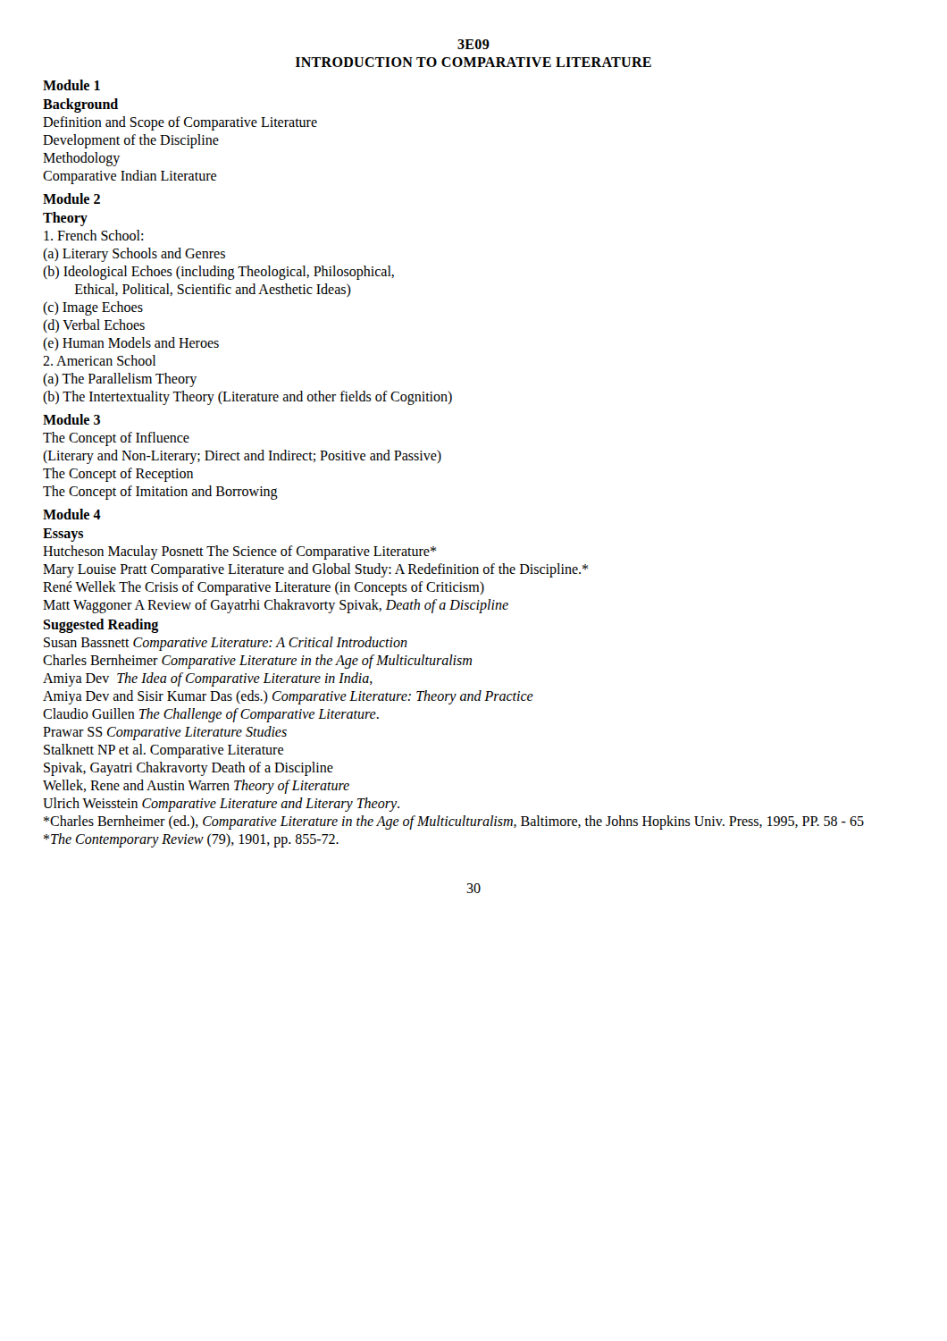3E09 INTRODUCTION TO COMPARATIVE LITERATURE
Module 1
Background
Definition and Scope of Comparative Literature
Development of the Discipline
Methodology
Comparative Indian Literature
Module 2
Theory
1. French School:
(a) Literary Schools and Genres
(b) Ideological Echoes (including Theological, Philosophical,
Ethical, Political, Scientific and Aesthetic Ideas)
(c) Image Echoes
(d) Verbal Echoes
(e) Human Models and Heroes
2. American School
(a) The Parallelism Theory
(b) The Intertextuality Theory (Literature and other fields of Cognition)
Module 3
The Concept of Influence
(Literary and Non-Literary; Direct and Indirect; Positive and Passive)
The Concept of Reception
The Concept of Imitation and Borrowing
Module 4
Essays
Hutcheson Maculay Posnett The Science of Comparative Literature*
Mary Louise Pratt Comparative Literature and Global Study: A Redefinition of the Discipline.*
René Wellek The Crisis of Comparative Literature (in Concepts of Criticism)
Matt Waggoner A Review of Gayatrhi Chakravorty Spivak, Death of a Discipline
Suggested Reading
Susan Bassnett Comparative Literature: A Critical Introduction
Charles Bernheimer Comparative Literature in the Age of Multiculturalism
Amiya Dev The Idea of Comparative Literature in India,
Amiya Dev and Sisir Kumar Das (eds.) Comparative Literature: Theory and Practice
Claudio Guillen The Challenge of Comparative Literature.
Prawar SS Comparative Literature Studies
Stalknett NP et al. Comparative Literature
Spivak, Gayatri Chakravorty Death of a Discipline
Wellek, Rene and Austin Warren Theory of Literature
Ulrich Weisstein Comparative Literature and Literary Theory.
*Charles Bernheimer (ed.), Comparative Literature in the Age of Multiculturalism, Baltimore, the Johns Hopkins Univ. Press, 1995, PP. 58 - 65
*The Contemporary Review (79), 1901, pp. 855-72.
30